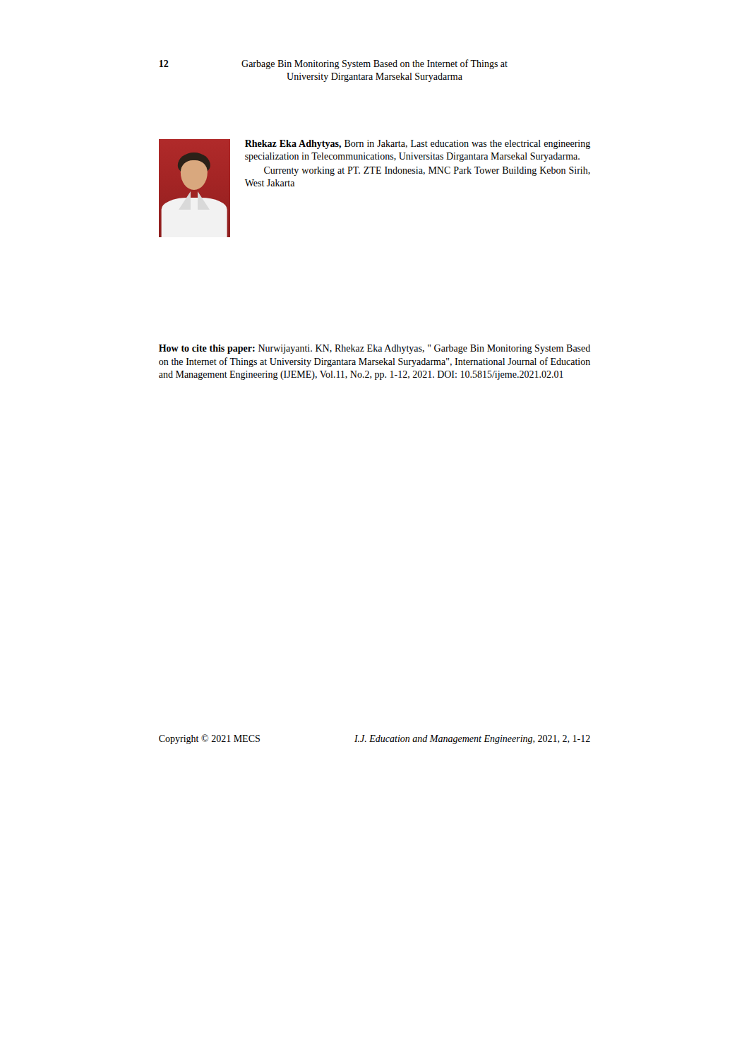12
Garbage Bin Monitoring System Based on the Internet of Things at
University Dirgantara Marsekal Suryadarma
Rhekaz Eka Adhytyas, Born in Jakarta, Last education was the electrical engineering specialization in Telecommunications, Universitas Dirgantara Marsekal Suryadarma.
Currenty working at PT. ZTE Indonesia, MNC Park Tower Building Kebon Sirih, West Jakarta
How to cite this paper: Nurwijayanti. KN, Rhekaz Eka Adhytyas, " Garbage Bin Monitoring System Based on the Internet of Things at University Dirgantara Marsekal Suryadarma", International Journal of Education and Management Engineering (IJEME), Vol.11, No.2, pp. 1-12, 2021. DOI: 10.5815/ijeme.2021.02.01
Copyright © 2021 MECS
I.J. Education and Management Engineering, 2021, 2, 1-12